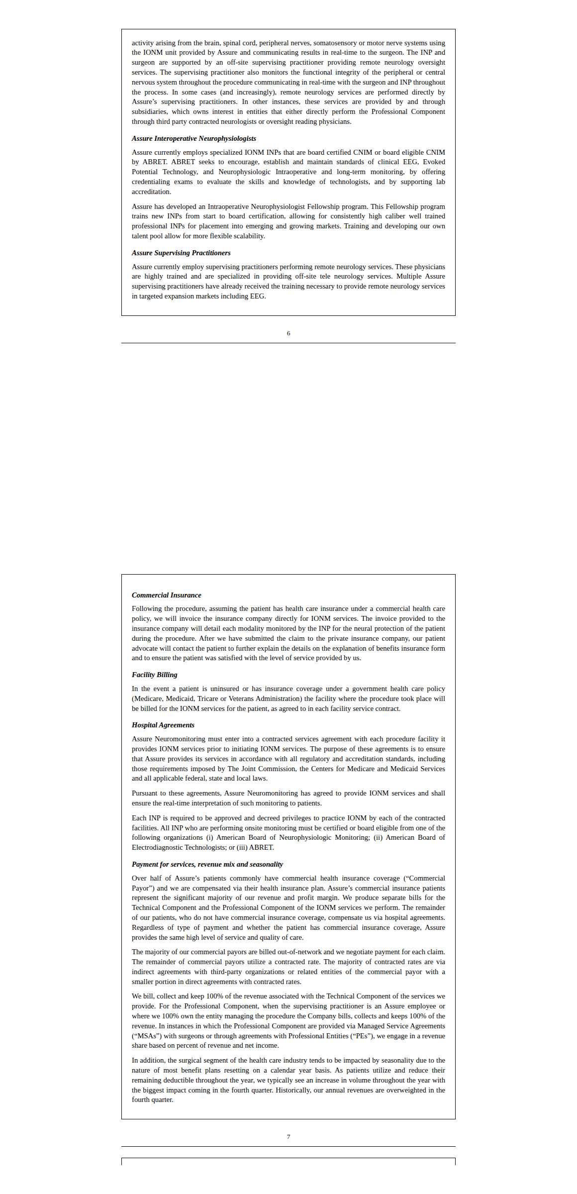activity arising from the brain, spinal cord, peripheral nerves, somatosensory or motor nerve systems using the IONM unit provided by Assure and communicating results in real-time to the surgeon. The INP and surgeon are supported by an off-site supervising practitioner providing remote neurology oversight services. The supervising practitioner also monitors the functional integrity of the peripheral or central nervous system throughout the procedure communicating in real-time with the surgeon and INP throughout the process. In some cases (and increasingly), remote neurology services are performed directly by Assure’s supervising practitioners. In other instances, these services are provided by and through subsidiaries, which owns interest in entities that either directly perform the Professional Component through third party contracted neurologists or oversight reading physicians.
Assure Interoperative Neurophysiologists
Assure currently employs specialized IONM INPs that are board certified CNIM or board eligible CNIM by ABRET. ABRET seeks to encourage, establish and maintain standards of clinical EEG, Evoked Potential Technology, and Neurophysiologic Intraoperative and long-term monitoring, by offering credentialing exams to evaluate the skills and knowledge of technologists, and by supporting lab accreditation.
Assure has developed an Intraoperative Neurophysiologist Fellowship program. This Fellowship program trains new INPs from start to board certification, allowing for consistently high caliber well trained professional INPs for placement into emerging and growing markets. Training and developing our own talent pool allow for more flexible scalability.
Assure Supervising Practitioners
Assure currently employ supervising practitioners performing remote neurology services. These physicians are highly trained and are specialized in providing off-site tele neurology services. Multiple Assure supervising practitioners have already received the training necessary to provide remote neurology services in targeted expansion markets including EEG.
6
Commercial Insurance
Following the procedure, assuming the patient has health care insurance under a commercial health care policy, we will invoice the insurance company directly for IONM services. The invoice provided to the insurance company will detail each modality monitored by the INP for the neural protection of the patient during the procedure. After we have submitted the claim to the private insurance company, our patient advocate will contact the patient to further explain the details on the explanation of benefits insurance form and to ensure the patient was satisfied with the level of service provided by us.
Facility Billing
In the event a patient is uninsured or has insurance coverage under a government health care policy (Medicare, Medicaid, Tricare or Veterans Administration) the facility where the procedure took place will be billed for the IONM services for the patient, as agreed to in each facility service contract.
Hospital Agreements
Assure Neuromonitoring must enter into a contracted services agreement with each procedure facility it provides IONM services prior to initiating IONM services. The purpose of these agreements is to ensure that Assure provides its services in accordance with all regulatory and accreditation standards, including those requirements imposed by The Joint Commission, the Centers for Medicare and Medicaid Services and all applicable federal, state and local laws.
Pursuant to these agreements, Assure Neuromonitoring has agreed to provide IONM services and shall ensure the real-time interpretation of such monitoring to patients.
Each INP is required to be approved and decreed privileges to practice IONM by each of the contracted facilities. All INP who are performing onsite monitoring must be certified or board eligible from one of the following organizations (i) American Board of Neurophysiologic Monitoring; (ii) American Board of Electrodiagnostic Technologists; or (iii) ABRET.
Payment for services, revenue mix and seasonality
Over half of Assure’s patients commonly have commercial health insurance coverage (“Commercial Payor”) and we are compensated via their health insurance plan. Assure’s commercial insurance patients represent the significant majority of our revenue and profit margin. We produce separate bills for the Technical Component and the Professional Component of the IONM services we perform. The remainder of our patients, who do not have commercial insurance coverage, compensate us via hospital agreements. Regardless of type of payment and whether the patient has commercial insurance coverage, Assure provides the same high level of service and quality of care.
The majority of our commercial payors are billed out-of-network and we negotiate payment for each claim. The remainder of commercial payors utilize a contracted rate. The majority of contracted rates are via indirect agreements with third-party organizations or related entities of the commercial payor with a smaller portion in direct agreements with contracted rates.
We bill, collect and keep 100% of the revenue associated with the Technical Component of the services we provide. For the Professional Component, when the supervising practitioner is an Assure employee or where we 100% own the entity managing the procedure the Company bills, collects and keeps 100% of the revenue. In instances in which the Professional Component are provided via Managed Service Agreements (“MSAs”) with surgeons or through agreements with Professional Entities (“PEs”), we engage in a revenue share based on percent of revenue and net income.
In addition, the surgical segment of the health care industry tends to be impacted by seasonality due to the nature of most benefit plans resetting on a calendar year basis. As patients utilize and reduce their remaining deductible throughout the year, we typically see an increase in volume throughout the year with the biggest impact coming in the fourth quarter. Historically, our annual revenues are overweighted in the fourth quarter.
7